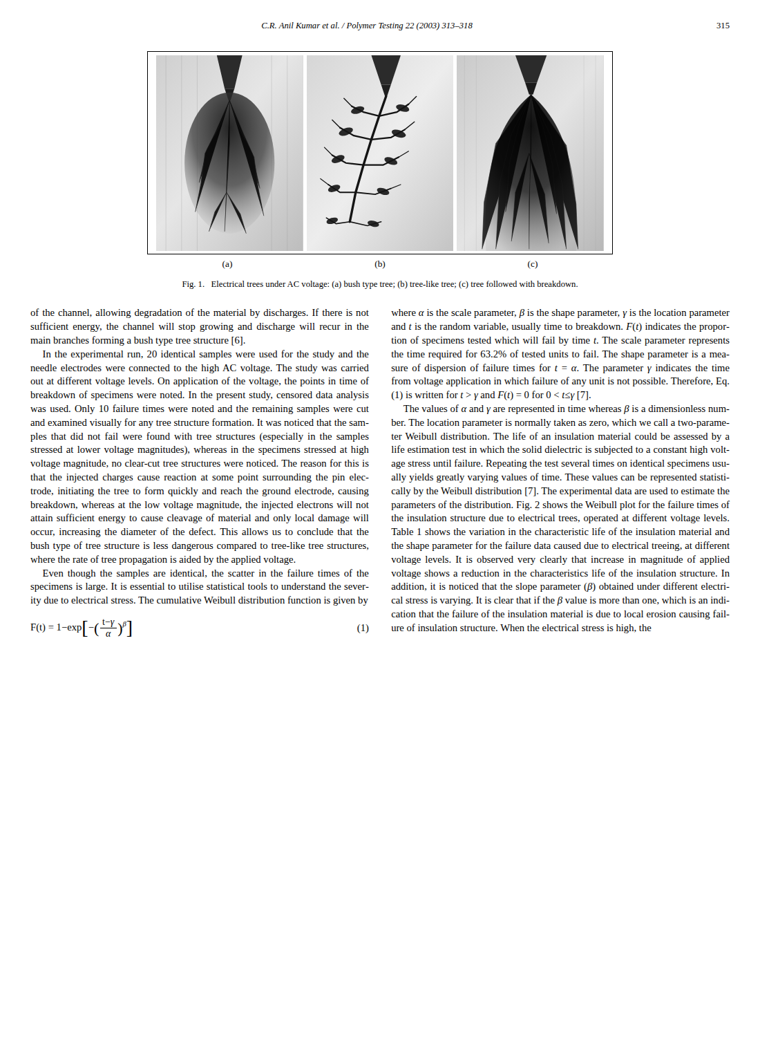C.R. Anil Kumar et al. / Polymer Testing 22 (2003) 313–318 315
(a) (b) (c)
Fig. 1. Electrical trees under AC voltage: (a) bush type tree; (b) tree-like tree; (c) tree followed with breakdown.
of the channel, allowing degradation of the material by discharges. If there is not sufficient energy, the channel will stop growing and discharge will recur in the main branches forming a bush type tree structure [6].
In the experimental run, 20 identical samples were used for the study and the needle electrodes were connected to the high AC voltage. The study was carried out at different voltage levels. On application of the voltage, the points in time of breakdown of specimens were noted. In the present study, censored data analysis was used. Only 10 failure times were noted and the remaining samples were cut and examined visually for any tree structure formation. It was noticed that the samples that did not fail were found with tree structures (especially in the samples stressed at lower voltage magnitudes), whereas in the specimens stressed at high voltage magnitude, no clear-cut tree structures were noticed. The reason for this is that the injected charges cause reaction at some point surrounding the pin electrode, initiating the tree to form quickly and reach the ground electrode, causing breakdown, whereas at the low voltage magnitude, the injected electrons will not attain sufficient energy to cause cleavage of material and only local damage will occur, increasing the diameter of the defect. This allows us to conclude that the bush type of tree structure is less dangerous compared to tree-like tree structures, where the rate of tree propagation is aided by the applied voltage.
Even though the samples are identical, the scatter in the failure times of the specimens is large. It is essential to utilise statistical tools to understand the severity due to electrical stress. The cumulative Weibull distribution function is given by
F(t) = 1−exp[−(t−γ α)β] (1)
where α is the scale parameter, β is the shape parameter, γ is the location parameter and t is the random variable, usually time to breakdown. F(t) indicates the proportion of specimens tested which will fail by time t. The scale parameter represents the time required for 63.2% of tested units to fail. The shape parameter is a measure of dispersion of failure times for t = α. The parameter γ indicates the time from voltage application in which failure of any unit is not possible. Therefore, Eq. (1) is written for t > γ and F(t) = 0 for 0 < t≤γ [7].
The values of α and γ are represented in time whereas β is a dimensionless number. The location parameter is normally taken as zero, which we call a two-parameter Weibull distribution. The life of an insulation material could be assessed by a life estimation test in which the solid dielectric is subjected to a constant high voltage stress until failure. Repeating the test several times on identical specimens usually yields greatly varying values of time. These values can be represented statistically by the Weibull distribution [7]. The experimental data are used to estimate the parameters of the distribution. Fig. 2 shows the Weibull plot for the failure times of the insulation structure due to electrical trees, operated at different voltage levels. Table 1 shows the variation in the characteristic life of the insulation material and the shape parameter for the failure data caused due to electrical treeing, at different voltage levels. It is observed very clearly that increase in magnitude of applied voltage shows a reduction in the characteristics life of the insulation structure. In addition, it is noticed that the slope parameter (β) obtained under different electrical stress is varying. It is clear that if the β value is more than one, which is an indication that the failure of the insulation material is due to local erosion causing failure of insulation structure. When the electrical stress is high, the